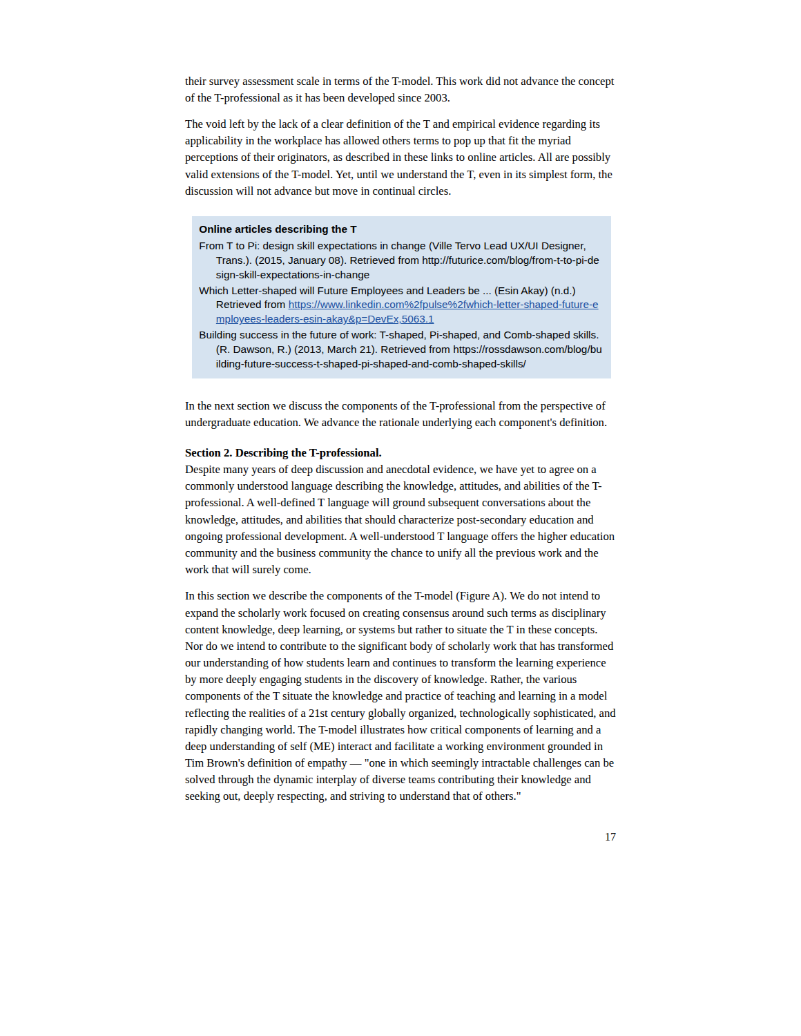their survey assessment scale in terms of the T-model. This work did not advance the concept of the T-professional as it has been developed since 2003.
The void left by the lack of a clear definition of the T and empirical evidence regarding its applicability in the workplace has allowed others terms to pop up that fit the myriad perceptions of their originators, as described in these links to online articles. All are possibly valid extensions of the T-model. Yet, until we understand the T, even in its simplest form, the discussion will not advance but move in continual circles.
Online articles describing the T
From T to Pi: design skill expectations in change (Ville Tervo Lead UX/UI Designer, Trans.). (2015, January 08). Retrieved from http://futurice.com/blog/from-t-to-pi-design-skill-expectations-in-change
Which Letter-shaped will Future Employees and Leaders be ... (Esin Akay) (n.d.) Retrieved from https://www.linkedin.com%2fpulse%2fwhich-letter-shaped-future-employees-leaders-esin-akay&p=DevEx,5063.1
Building success in the future of work: T-shaped, Pi-shaped, and Comb-shaped skills. (R. Dawson, R.) (2013, March 21). Retrieved from https://rossdawson.com/blog/building-future-success-t-shaped-pi-shaped-and-comb-shaped-skills/
In the next section we discuss the components of the T-professional from the perspective of undergraduate education. We advance the rationale underlying each component's definition.
Section 2. Describing the T-professional.
Despite many years of deep discussion and anecdotal evidence, we have yet to agree on a commonly understood language describing the knowledge, attitudes, and abilities of the T-professional. A well-defined T language will ground subsequent conversations about the knowledge, attitudes, and abilities that should characterize post-secondary education and ongoing professional development. A well-understood T language offers the higher education community and the business community the chance to unify all the previous work and the work that will surely come.
In this section we describe the components of the T-model (Figure A). We do not intend to expand the scholarly work focused on creating consensus around such terms as disciplinary content knowledge, deep learning, or systems but rather to situate the T in these concepts. Nor do we intend to contribute to the significant body of scholarly work that has transformed our understanding of how students learn and continues to transform the learning experience by more deeply engaging students in the discovery of knowledge. Rather, the various components of the T situate the knowledge and practice of teaching and learning in a model reflecting the realities of a 21st century globally organized, technologically sophisticated, and rapidly changing world. The T-model illustrates how critical components of learning and a deep understanding of self (ME) interact and facilitate a working environment grounded in Tim Brown's definition of empathy — "one in which seemingly intractable challenges can be solved through the dynamic interplay of diverse teams contributing their knowledge and seeking out, deeply respecting, and striving to understand that of others."
17